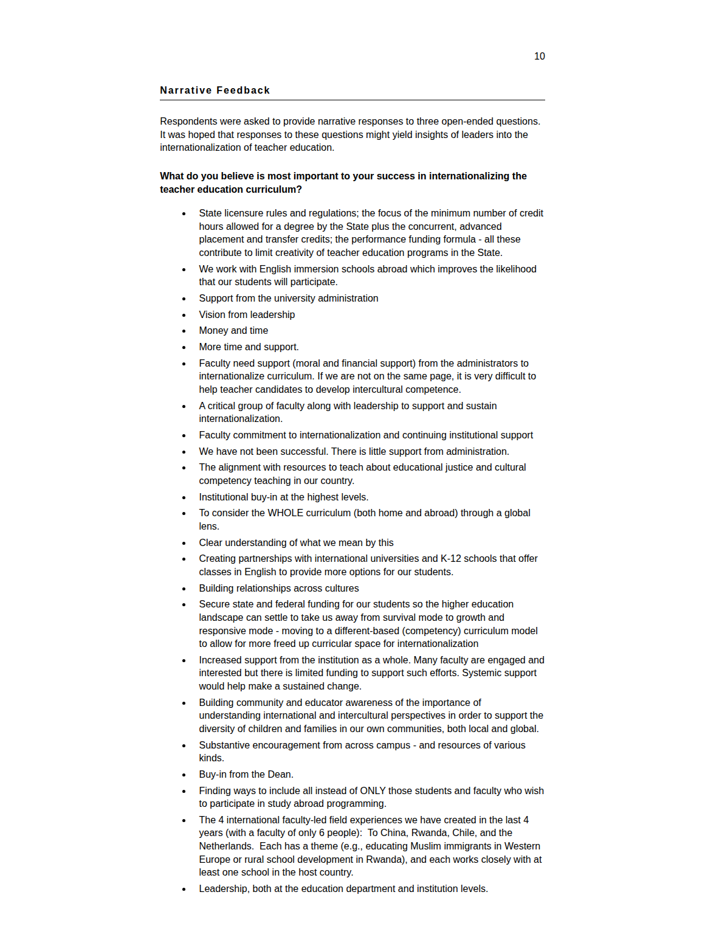10
Narrative Feedback
Respondents were asked to provide narrative responses to three open-ended questions. It was hoped that responses to these questions might yield insights of leaders into the internationalization of teacher education.
What do you believe is most important to your success in internationalizing the teacher education curriculum?
State licensure rules and regulations; the focus of the minimum number of credit hours allowed for a degree by the State plus the concurrent, advanced placement and transfer credits; the performance funding formula - all these contribute to limit creativity of teacher education programs in the State.
We work with English immersion schools abroad which improves the likelihood that our students will participate.
Support from the university administration
Vision from leadership
Money and time
More time and support.
Faculty need support (moral and financial support) from the administrators to internationalize curriculum. If we are not on the same page, it is very difficult to help teacher candidates to develop intercultural competence.
A critical group of faculty along with leadership to support and sustain internationalization.
Faculty commitment to internationalization and continuing institutional support
We have not been successful. There is little support from administration.
The alignment with resources to teach about educational justice and cultural competency teaching in our country.
Institutional buy-in at the highest levels.
To consider the WHOLE curriculum (both home and abroad) through a global lens.
Clear understanding of what we mean by this
Creating partnerships with international universities and K-12 schools that offer classes in English to provide more options for our students.
Building relationships across cultures
Secure state and federal funding for our students so the higher education landscape can settle to take us away from survival mode to growth and responsive mode - moving to a different-based (competency) curriculum model to allow for more freed up curricular space for internationalization
Increased support from the institution as a whole. Many faculty are engaged and interested but there is limited funding to support such efforts. Systemic support would help make a sustained change.
Building community and educator awareness of the importance of understanding international and intercultural perspectives in order to support the diversity of children and families in our own communities, both local and global.
Substantive encouragement from across campus - and resources of various kinds.
Buy-in from the Dean.
Finding ways to include all instead of ONLY those students and faculty who wish to participate in study abroad programming.
The 4 international faculty-led field experiences we have created in the last 4 years (with a faculty of only 6 people): To China, Rwanda, Chile, and the Netherlands. Each has a theme (e.g., educating Muslim immigrants in Western Europe or rural school development in Rwanda), and each works closely with at least one school in the host country.
Leadership, both at the education department and institution levels.